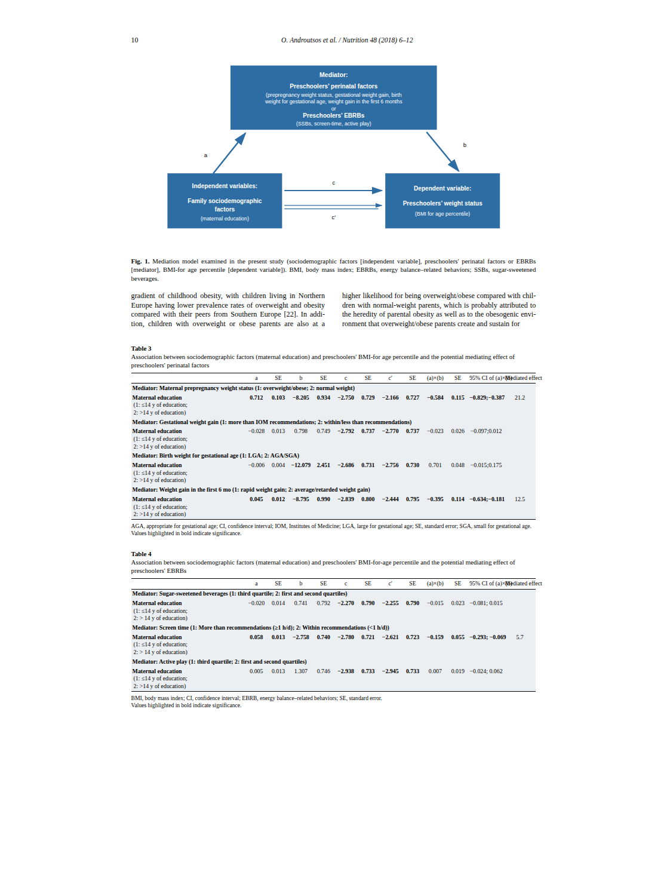10
O. Androutsos et al. / Nutrition 48 (2018) 6–12
Mediator: Preschoolers’ perinatal factors (prepregnancy weight status, gestational weight gain, birth weight for gestational age, weight gain in the first 6 months or Preschoolers’ EBRBs (SSBs, screen-time, active play) Independent variables: Family sociodemographic factors (maternal education) Dependent variable: Preschoolers’ weight status (BMI for age percentile) a b c c′
Fig. 1. Mediation model examined in the present study (sociodemographic factors [independent variable], preschoolers' perinatal factors or EBRBs [mediator], BMI-for age percentile [dependent variable]). BMI, body mass index; EBRBs, energy balance–related behaviors; SSBs, sugar-sweetened beverages.
gradient of childhood obesity, with children living in Northern Europe having lower prevalence rates of overweight and obesity compared with their peers from Southern Europe [22]. In addition, children with overweight or obese parents are also at a higher likelihood for being overweight/obese compared with children with normal-weight parents, which is probably attributed to the heredity of parental obesity as well as to the obesogenic environment that overweight/obese parents create and sustain for
Table 3 Association between sociodemographic factors (maternal education) and preschoolers' BMI-for age percentile and the potential mediating effect of preschoolers' perinatal factors
| | a | SE | b | SE | c | SE | c′ | SE | (a)×(b) | SE | 95% CI of (a)×(b) | Mediated effect |
| --- | --- | --- | --- | --- | --- | --- | --- | --- | --- | --- | --- | --- |
| Mediator: Maternal prepregnancy weight status (1: overweight/obese; 2: normal weight) |
| Maternal education (1: ≤14 y of education; 2: >14 y of education) | 0.712 | 0.103 | −8.205 | 0.934 | −2.750 | 0.729 | −2.166 | 0.727 | −0.584 | 0.115 | −0.829;−0.387 | 21.2 |
| Mediator: Gestational weight gain (1: more than IOM recommendations; 2: within/less than recommendations) |
| Maternal education (1: ≤14 y of education; 2: >14 y of education) | −0.028 | 0.013 | 0.798 | 0.749 | −2.792 | 0.737 | −2.770 | 0.737 | −0.023 | 0.026 | −0.097;0.012 | |
| Mediator: Birth weight for gestational age (1: LGA; 2: AGA/SGA) |
| Maternal education (1: ≤14 y of education; 2: >14 y of education) | −0.006 | 0.004 | −12.079 | 2.451 | −2.686 | 0.731 | −2.756 | 0.730 | 0.701 | 0.048 | −0.015;0.175 | |
| Mediator: Weight gain in the first 6 mo (1: rapid weight gain; 2: average/retarded weight gain) |
| Maternal education (1: ≤14 y of education; 2: >14 y of education) | 0.045 | 0.012 | −8.795 | 0.990 | −2.839 | 0.800 | −2.444 | 0.795 | −0.395 | 0.114 | −0.634;−0.181 | 12.5 |
AGA, appropriate for gestational age; CI, confidence interval; IOM, Institutes of Medicine; LGA, large for gestational age; SE, standard error; SGA, small for gestational age.
Values highlighted in bold indicate significance.
Table 4 Association between sociodemographic factors (maternal education) and preschoolers' BMI-for-age percentile and the potential mediating effect of preschoolers' EBRBs
| | a | SE | b | SE | c | SE | c′ | SE | (a)×(b) | SE | 95% CI of (a)×(b) | Mediated effect |
| --- | --- | --- | --- | --- | --- | --- | --- | --- | --- | --- | --- | --- |
| Mediator: Sugar-sweetened beverages (1: third quartile; 2: first and second quartiles) |
| Maternal education (1: ≤14 y of education; 2: > 14 y of education) | −0.020 | 0.014 | 0.741 | 0.792 | −2.270 | 0.790 | −2.255 | 0.790 | −0.015 | 0.023 | −0.081; 0.015 | |
| Mediator: Screen time (1: More than recommendations (≥1 h/d); 2: Within recommendations (<1 h/d)) |
| Maternal education (1: ≤14 y of education; 2: > 14 y of education) | 0.058 | 0.013 | −2.758 | 0.740 | −2.780 | 0.721 | −2.621 | 0.723 | −0.159 | 0.055 | −0.293; −0.069 | 5.7 |
| Mediator: Active play (1: third quartile; 2: first and second quartiles) |
| Maternal education (1: ≤14 y of education; 2: >14 y of education) | 0.005 | 0.013 | 1.307 | 0.746 | −2.938 | 0.733 | −2.945 | 0.733 | 0.007 | 0.019 | −0.024; 0.062 | |
BMI, body mass index; CI, confidence interval; EBRB, energy balance–related behaviors; SE, standard error.
Values highlighted in bold indicate significance.